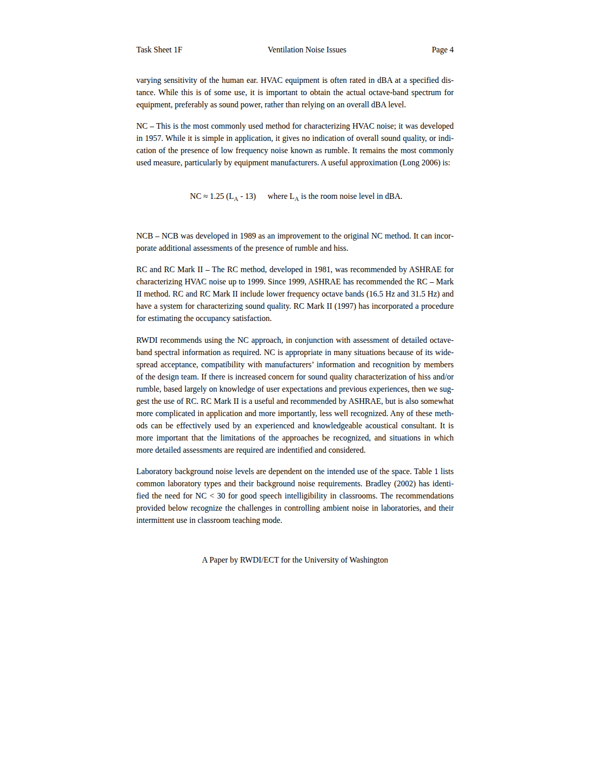Task Sheet 1F Ventilation Noise Issues Page 4
varying sensitivity of the human ear. HVAC equipment is often rated in dBA at a specified distance. While this is of some use, it is important to obtain the actual octave-band spectrum for equipment, preferably as sound power, rather than relying on an overall dBA level.
NC – This is the most commonly used method for characterizing HVAC noise; it was developed in 1957. While it is simple in application, it gives no indication of overall sound quality, or indication of the presence of low frequency noise known as rumble. It remains the most commonly used measure, particularly by equipment manufacturers. A useful approximation (Long 2006) is:
NC ≈ 1.25 (LA - 13) where LA is the room noise level in dBA.
NCB – NCB was developed in 1989 as an improvement to the original NC method. It can incorporate additional assessments of the presence of rumble and hiss.
RC and RC Mark II – The RC method, developed in 1981, was recommended by ASHRAE for characterizing HVAC noise up to 1999. Since 1999, ASHRAE has recommended the RC – Mark II method. RC and RC Mark II include lower frequency octave bands (16.5 Hz and 31.5 Hz) and have a system for characterizing sound quality. RC Mark II (1997) has incorporated a procedure for estimating the occupancy satisfaction.
RWDI recommends using the NC approach, in conjunction with assessment of detailed octave-band spectral information as required. NC is appropriate in many situations because of its widespread acceptance, compatibility with manufacturers’ information and recognition by members of the design team. If there is increased concern for sound quality characterization of hiss and/or rumble, based largely on knowledge of user expectations and previous experiences, then we suggest the use of RC. RC Mark II is a useful and recommended by ASHRAE, but is also somewhat more complicated in application and more importantly, less well recognized. Any of these methods can be effectively used by an experienced and knowledgeable acoustical consultant. It is more important that the limitations of the approaches be recognized, and situations in which more detailed assessments are required are indentified and considered.
Laboratory background noise levels are dependent on the intended use of the space. Table 1 lists common laboratory types and their background noise requirements. Bradley (2002) has identified the need for NC < 30 for good speech intelligibility in classrooms. The recommendations provided below recognize the challenges in controlling ambient noise in laboratories, and their intermittent use in classroom teaching mode.
A Paper by RWDI/ECT for the University of Washington